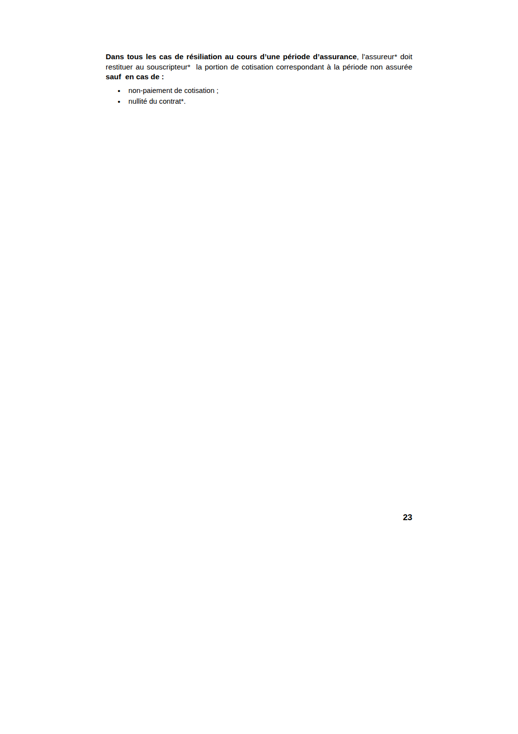Dans tous les cas de résiliation au cours d’une période d’assurance, l’assureur* doit restituer au souscripteur* la portion de cotisation correspondant à la période non assurée sauf en cas de :
non-paiement de cotisation ;
nullité du contrat*.
23